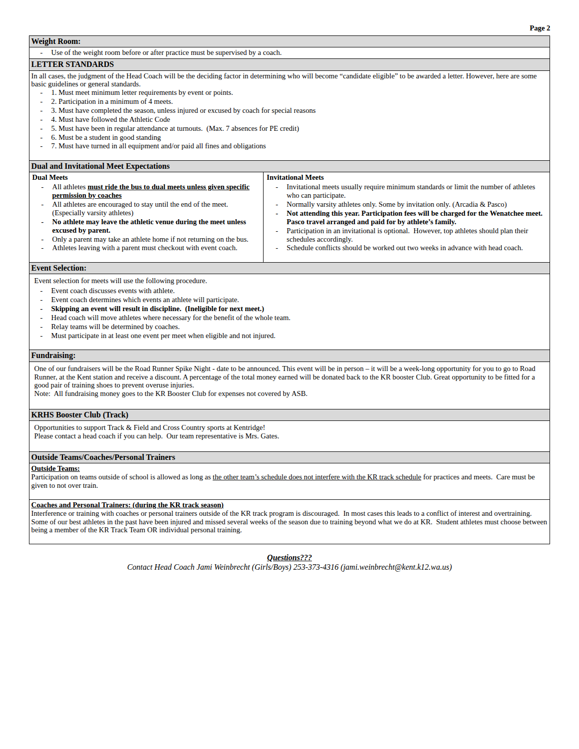Page 2
| Weight Room: |
| Use of the weight room before or after practice must be supervised by a coach. |
| LETTER STANDARDS |
| In all cases, the judgment of the Head Coach will be the deciding factor in determining who will become “candidate eligible” to be awarded a letter. However, here are some basic guidelines or general standards. 1. Must meet minimum letter requirements by event or points. 2. Participation in a minimum of 4 meets. 3. Must have completed the season, unless injured or excused by coach for special reasons 4. Must have followed the Athletic Code 5. Must have been in regular attendance at turnouts. (Max. 7 absences for PE credit) 6. Must be a student in good standing 7. Must have turned in all equipment and/or paid all fines and obligations |
| Dual and Invitational Meet Expectations |
| / Dual Meets All athletes must ride the bus to dual meets unless given specific permission by coaches All athletes are encouraged to stay until the end of the meet. (Especially varsity athletes) No athlete may leave the athletic venue during the meet unless excused by parent. Only a parent may take an athlete home if not returning on the bus. Athletes leaving with a parent must checkout with event coach. / Invitational Meets Invitational meets usually require minimum standards or limit the number of athletes who can participate. Normally varsity athletes only. Some by invitation only. (Arcadia & Pasco) Not attending this year. Participation fees will be charged for the Wenatchee meet. Pasco travel arranged and paid for by athlete’s family. Participation in an invitational is optional. However, top athletes should plan their schedules accordingly. Schedule conflicts should be worked out two weeks in advance with head coach. / |
| Event Selection: |
| Event selection for meets will use the following procedure. Event coach discusses events with athlete. Event coach determines which events an athlete will participate. Skipping an event will result in discipline. (Ineligible for next meet.) Head coach will move athletes where necessary for the benefit of the whole team. Relay teams will be determined by coaches. Must participate in at least one event per meet when eligible and not injured. |
| Fundraising: |
| One of our fundraisers will be the Road Runner Spike Night - date to be announced. This event will be in person – it will be a week-long opportunity for you to go to Road Runner, at the Kent station and receive a discount. A percentage of the total money earned will be donated back to the KR booster Club. Great opportunity to be fitted for a good pair of training shoes to prevent overuse injuries. Note: All fundraising money goes to the KR Booster Club for expenses not covered by ASB. |
| KRHS Booster Club (Track) |
| Opportunities to support Track & Field and Cross Country sports at Kentridge! Please contact a head coach if you can help. Our team representative is Mrs. Gates. |
| Outside Teams/Coaches/Personal Trainers |
| Outside Teams: Participation on teams outside of school is allowed as long as the other team’s schedule does not interfere with the KR track schedule for practices and meets. Care must be given to not over train. |
| Coaches and Personal Trainers: (during the KR track season) Interference or training with coaches or personal trainers outside of the KR track program is discouraged. In most cases this leads to a conflict of interest and overtraining. Some of our best athletes in the past have been injured and missed several weeks of the season due to training beyond what we do at KR. Student athletes must choose between being a member of the KR Track Team OR individual personal training. |
Questions???
Contact Head Coach Jami Weinbrecht (Girls/Boys) 253-373-4316 (jami.weinbrecht@kent.k12.wa.us)